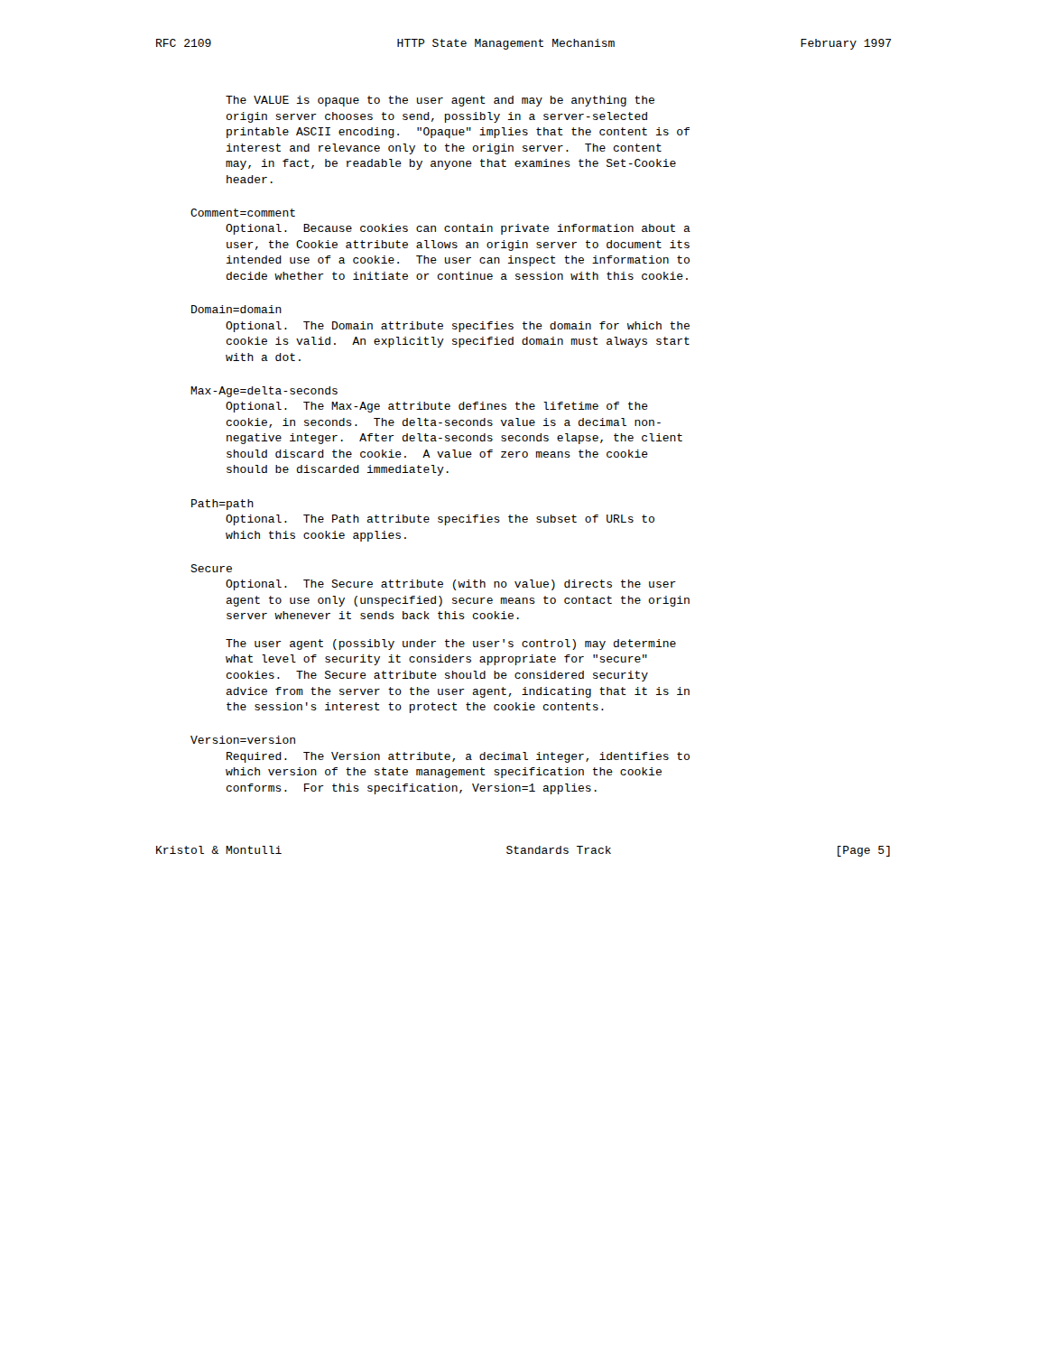RFC 2109 HTTP State Management Mechanism February 1997
The VALUE is opaque to the user agent and may be anything the
origin server chooses to send, possibly in a server-selected
printable ASCII encoding. "Opaque" implies that the content is of
interest and relevance only to the origin server. The content
may, in fact, be readable by anyone that examines the Set-Cookie
header.
Comment=comment
Optional. Because cookies can contain private information about a
user, the Cookie attribute allows an origin server to document its
intended use of a cookie. The user can inspect the information to
decide whether to initiate or continue a session with this cookie.
Domain=domain
Optional. The Domain attribute specifies the domain for which the
cookie is valid. An explicitly specified domain must always start
with a dot.
Max-Age=delta-seconds
Optional. The Max-Age attribute defines the lifetime of the
cookie, in seconds. The delta-seconds value is a decimal non-
negative integer. After delta-seconds seconds elapse, the client
should discard the cookie. A value of zero means the cookie
should be discarded immediately.
Path=path
Optional. The Path attribute specifies the subset of URLs to
which this cookie applies.
Secure
Optional. The Secure attribute (with no value) directs the user
agent to use only (unspecified) secure means to contact the origin
server whenever it sends back this cookie.
The user agent (possibly under the user's control) may determine
what level of security it considers appropriate for "secure"
cookies. The Secure attribute should be considered security
advice from the server to the user agent, indicating that it is in
the session's interest to protect the cookie contents.
Version=version
Required. The Version attribute, a decimal integer, identifies to
which version of the state management specification the cookie
conforms. For this specification, Version=1 applies.
Kristol & Montulli Standards Track [Page 5]